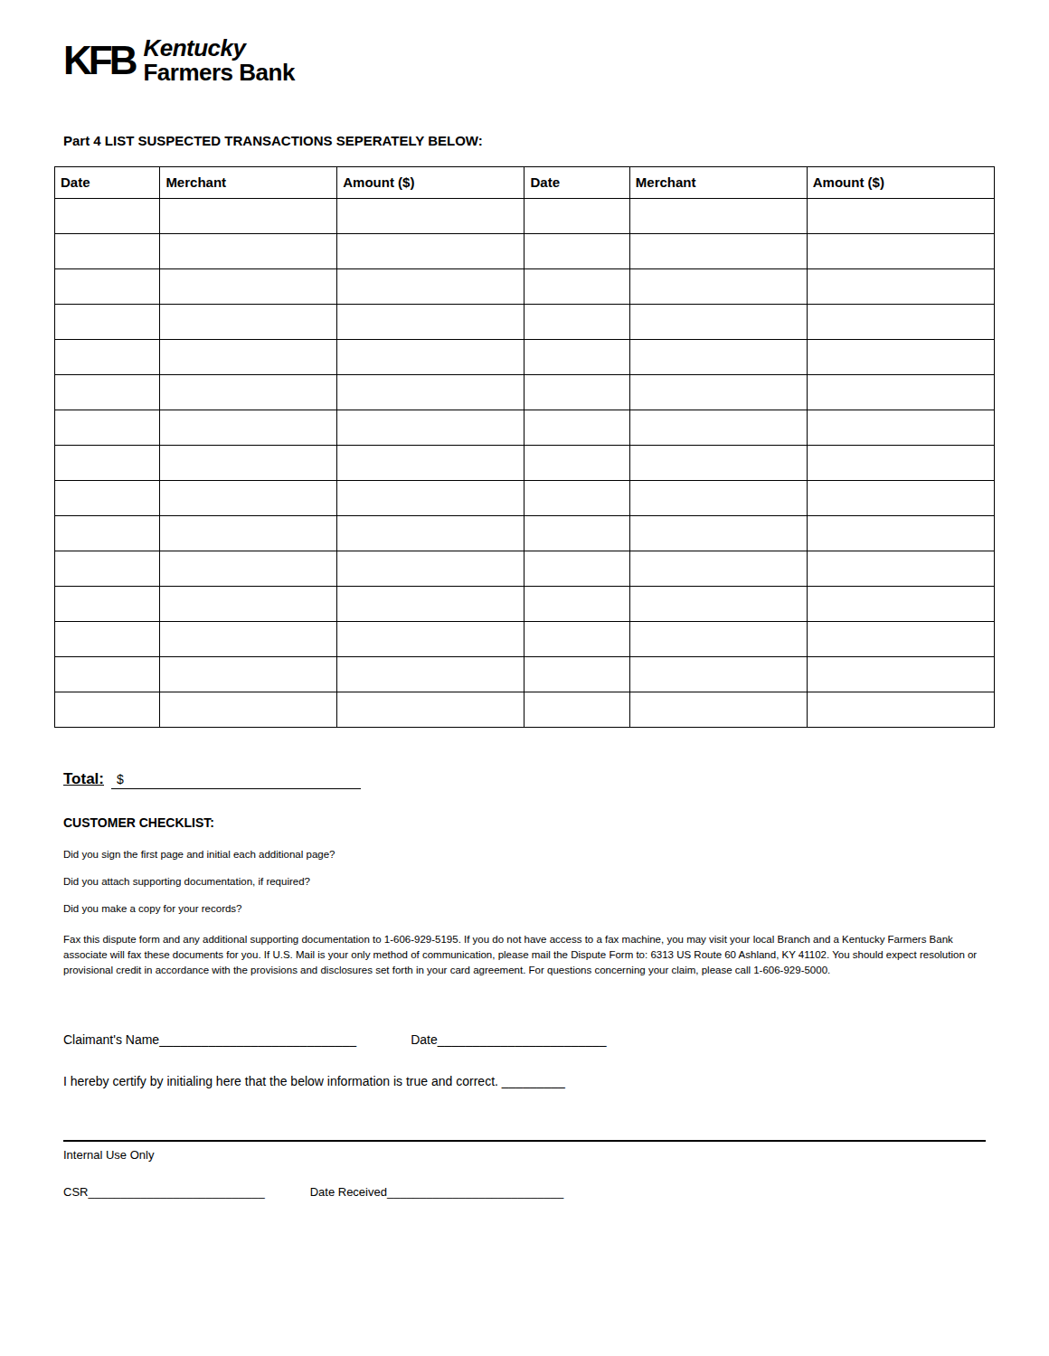KFB
Kentucky
Farmers Bank
Part 4 LIST SUSPECTED TRANSACTIONS SEPERATELY BELOW:
| Date | Merchant | Amount ($) | Date | Merchant | Amount ($) |
| --- | --- | --- | --- | --- | --- |
Total: $
CUSTOMER CHECKLIST:
Did you sign the first page and initial each additional page?
Did you attach supporting documentation, if required?
Did you make a copy for your records?
Fax this dispute form and any additional supporting documentation to 1-606-929-5195. If you do not have access to a fax machine, you may visit your local Branch and a Kentucky Farmers Bank associate will fax these documents for you. If U.S. Mail is your only method of communication, please mail the Dispute Form to: 6313 US Route 60 Ashland, KY 41102. You should expect resolution or provisional credit in accordance with the provisions and disclosures set forth in your card agreement. For questions concerning your claim, please call 1-606-929-5000.
Claimant's Name____________________________ Date________________________
I hereby certify by initialing here that the below information is true and correct. _________
Internal Use Only
CSR___________________________ Date Received___________________________